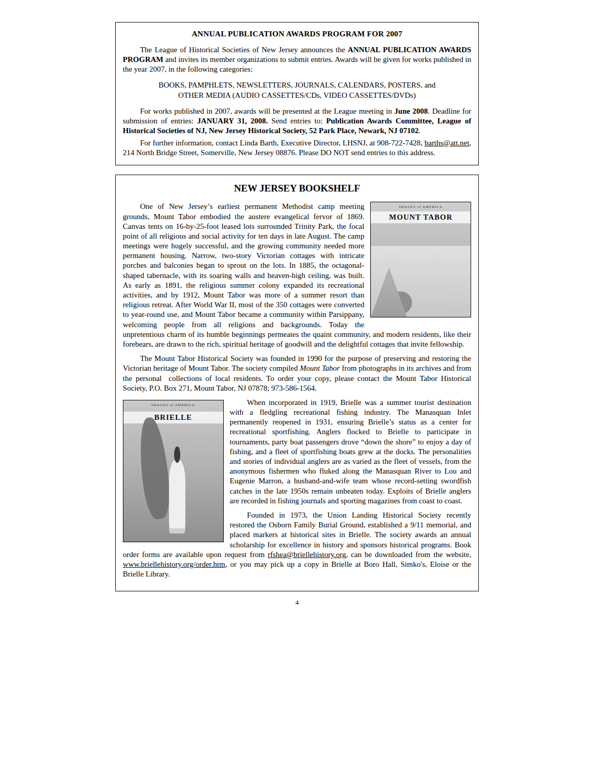ANNUAL PUBLICATION AWARDS PROGRAM FOR 2007
The League of Historical Societies of New Jersey announces the ANNUAL PUBLICATION AWARDS PROGRAM and invites its member organizations to submit entries. Awards will be given for works published in the year 2007, in the following categories:
BOOKS, PAMPHLETS, NEWSLETTERS, JOURNALS, CALENDARS, POSTERS, and
OTHER MEDIA (AUDIO CASSETTES/CDs, VIDEO CASSETTES/DVDs)
For works published in 2007, awards will be presented at the League meeting in June 2008. Deadline for submission of entries: JANUARY 31, 2008. Send entries to: Publication Awards Committee, League of Historical Societies of NJ, New Jersey Historical Society, 52 Park Place, Newark, NJ 07102.
For further information, contact Linda Barth, Executive Director, LHSNJ, at 908-722-7428, barths@att.net, 214 North Bridge Street, Somerville, New Jersey 08876. Please DO NOT send entries to this address.
NEW JERSEY BOOKSHELF
IMAGES of AMERICA
MOUNT TABOR
One of New Jersey’s earliest permanent Methodist camp meeting grounds, Mount Tabor embodied the austere evangelical fervor of 1869. Canvas tents on 16-by-25-foot leased lots surrounded Trinity Park, the focal point of all religious and social activity for ten days in late August. The camp meetings were hugely successful, and the growing community needed more permanent housing. Narrow, two-story Victorian cottages with intricate porches and balconies began to sprout on the lots. In 1885, the octagonal-shaped tabernacle, with its soaring walls and heaven-high ceiling, was built. As early as 1891, the religious summer colony expanded its recreational activities, and by 1912, Mount Tabor was more of a summer resort than religious retreat. After World War II, most of the 350 cottages were converted to year-round use, and Mount Tabor became a community within Parsippany, welcoming people from all religions and backgrounds. Today the unpretentious charm of its humble beginnings permeates the quaint community, and modern residents, like their forebears, are drawn to the rich, spiritual heritage of goodwill and the delightful cottages that invite fellowship.
The Mount Tabor Historical Society was founded in 1990 for the purpose of preserving and restoring the Victorian heritage of Mount Tabor. The society compiled Mount Tabor from photographs in its archives and from the personal collections of local residents. To order your copy, please contact the Mount Tabor Historical Society, P.O. Box 271, Mount Tabor, NJ 07878; 973-586-1564.
IMAGES of AMERICA
BRIELLE
When incorporated in 1919, Brielle was a summer tourist destination with a fledgling recreational fishing industry. The Manasquan Inlet permanently reopened in 1931, ensuring Brielle’s status as a center for recreational sportfishing. Anglers flocked to Brielle to participate in tournaments, party boat passengers drove “down the shore” to enjoy a day of fishing, and a fleet of sportfishing boats grew at the docks. The personalities and stories of individual anglers are as varied as the fleet of vessels, from the anonymous fishermen who fluked along the Manasquan River to Lou and Eugenie Marron, a husband-and-wife team whose record-setting swordfish catches in the late 1950s remain unbeaten today. Exploits of Brielle anglers are recorded in fishing journals and sporting magazines from coast to coast.
Founded in 1973, the Union Landing Historical Society recently restored the Osborn Family Burial Ground, established a 9/11 memorial, and placed markers at historical sites in Brielle. The society awards an annual scholarship for excellence in history and sponsors historical programs. Book order forms are available upon request from rfshea@briellehistory.org, can be downloaded from the website, www.briellehistory.org/order.htm, or you may pick up a copy in Brielle at Boro Hall, Simko's, Eloise or the Brielle Library.
4